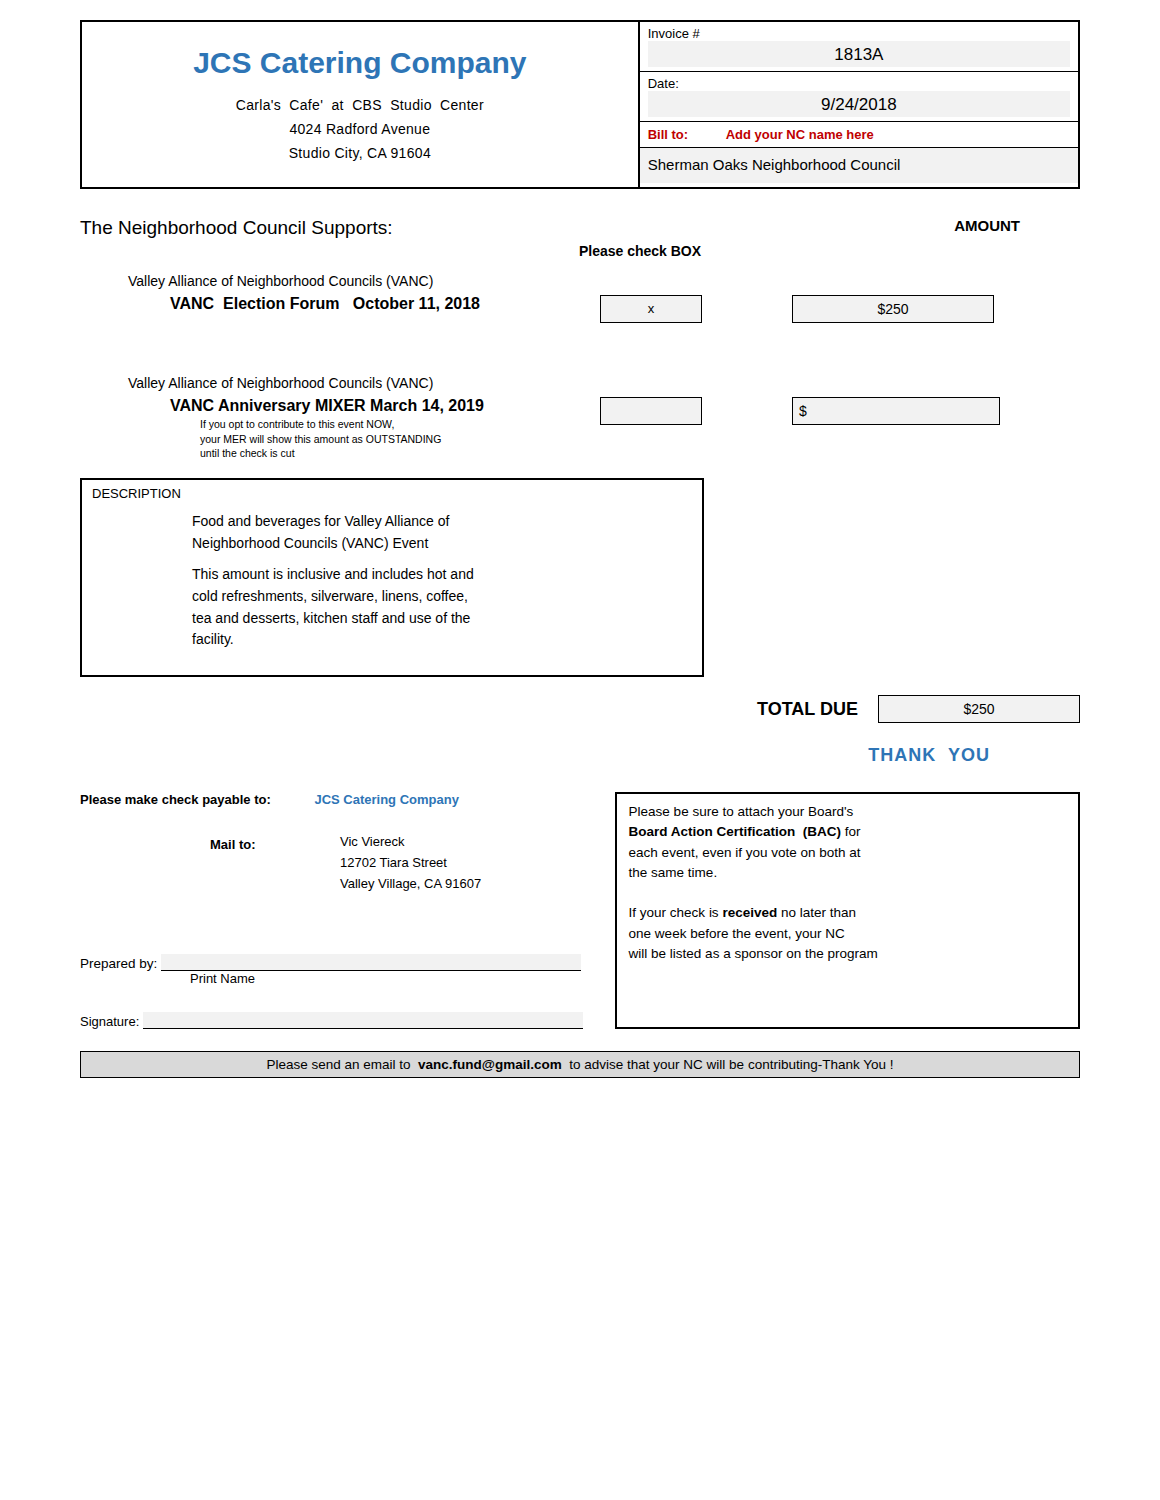JCS Catering Company
Carla's Cafe' at CBS Studio Center
4024 Radford Avenue
Studio City, CA 91604
Invoice #
1813A
Date:
9/24/2018
Bill to: Add your NC name here
Sherman Oaks Neighborhood Council
The Neighborhood Council Supports: AMOUNT
Please check BOX
Valley Alliance of Neighborhood Councils (VANC)
VANC Election Forum October 11, 2018
x
$250
Valley Alliance of Neighborhood Councils (VANC)
VANC Anniversary MIXER March 14, 2019
If you opt to contribute to this event NOW,
your MER will show this amount as OUTSTANDING
until the check is cut
$
DESCRIPTION
Food and beverages for Valley Alliance of
Neighborhood Councils (VANC) Event
This amount is inclusive and includes hot and
cold refreshments, silverware, linens, coffee,
tea and desserts, kitchen staff and use of the
facility.
TOTAL DUE
$250
THANK YOU
Please make check payable to: JCS Catering Company
Mail to:
Vic Viereck
12702 Tiara Street
Valley Village, CA 91607
Prepared by:
Print Name
Signature:
Please be sure to attach your Board's
Board Action Certification (BAC) for
each event, even if you vote on both at
the same time.
If your check is received no later than
one week before the event, your NC
will be listed as a sponsor on the program
Please send an email to vanc.fund@gmail.com to advise that your NC will be contributing-Thank You !